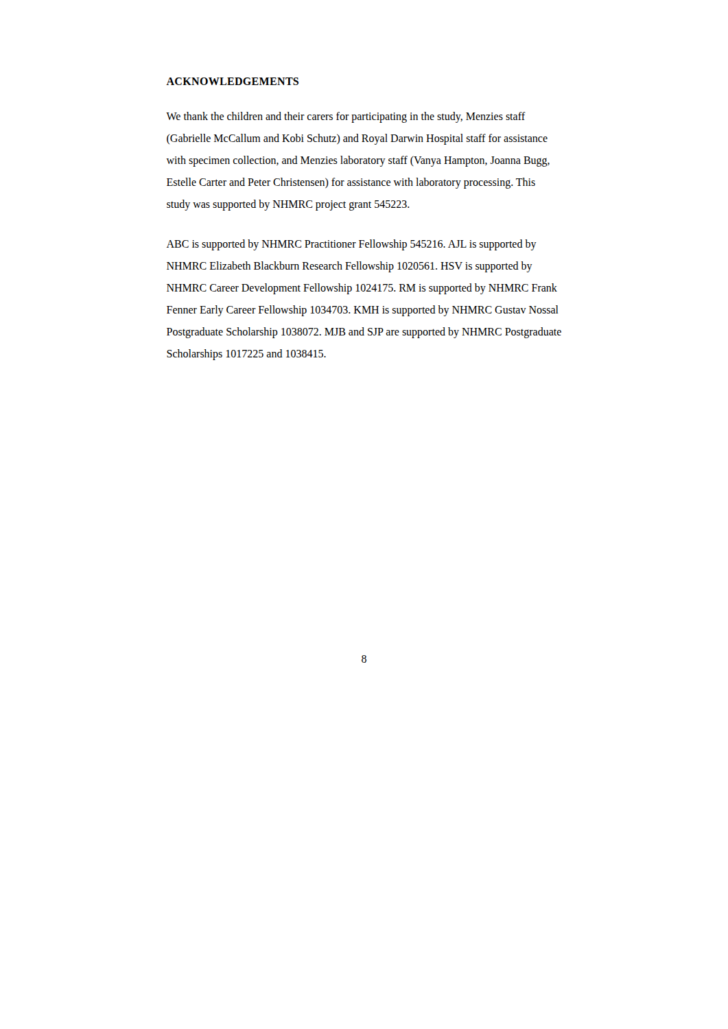ACKNOWLEDGEMENTS
We thank the children and their carers for participating in the study, Menzies staff (Gabrielle McCallum and Kobi Schutz) and Royal Darwin Hospital staff for assistance with specimen collection, and Menzies laboratory staff (Vanya Hampton, Joanna Bugg, Estelle Carter and Peter Christensen) for assistance with laboratory processing. This study was supported by NHMRC project grant 545223.
ABC is supported by NHMRC Practitioner Fellowship 545216. AJL is supported by NHMRC Elizabeth Blackburn Research Fellowship 1020561. HSV is supported by NHMRC Career Development Fellowship 1024175. RM is supported by NHMRC Frank Fenner Early Career Fellowship 1034703. KMH is supported by NHMRC Gustav Nossal Postgraduate Scholarship 1038072. MJB and SJP are supported by NHMRC Postgraduate Scholarships 1017225 and 1038415.
8